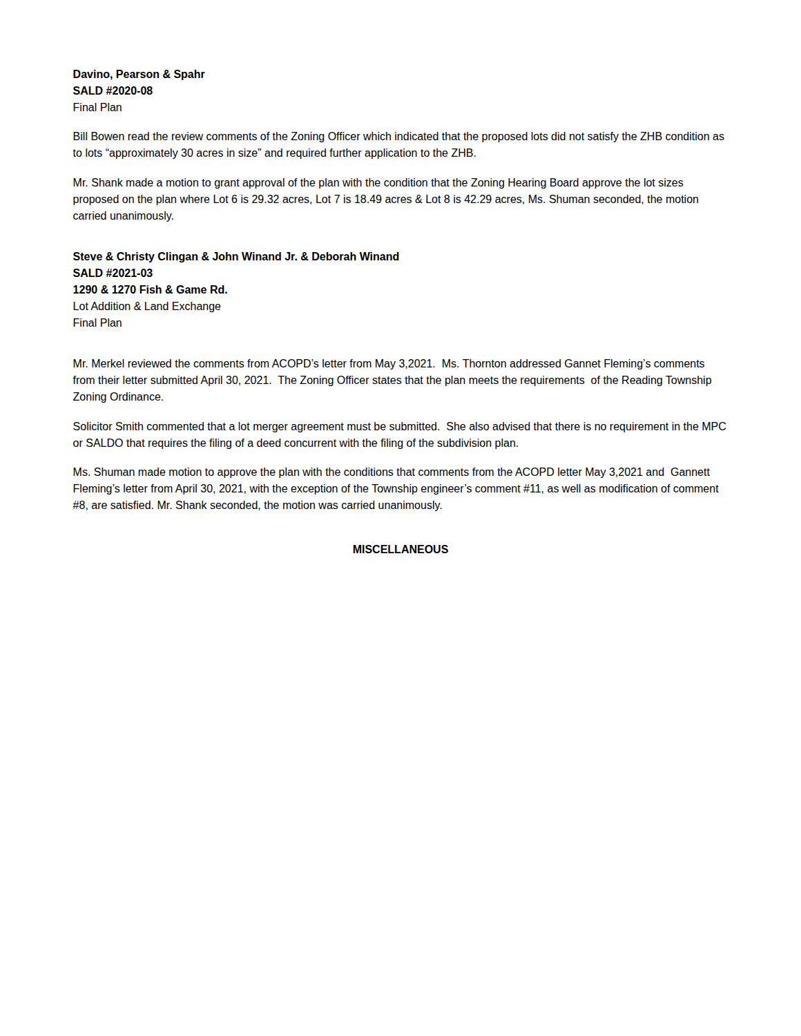Davino, Pearson & Spahr
SALD #2020-08
Final Plan
Bill Bowen read the review comments of the Zoning Officer which indicated that the proposed lots did not satisfy the ZHB condition as to lots “approximately 30 acres in size” and required further application to the ZHB.
Mr. Shank made a motion to grant approval of the plan with the condition that the Zoning Hearing Board approve the lot sizes proposed on the plan where Lot 6 is 29.32 acres, Lot 7 is 18.49 acres & Lot 8 is 42.29 acres, Ms. Shuman seconded, the motion carried unanimously.
Steve & Christy Clingan & John Winand Jr. & Deborah Winand
SALD #2021-03
1290 & 1270 Fish & Game Rd.
Lot Addition & Land Exchange
Final Plan
Mr. Merkel reviewed the comments from ACOPD’s letter from May 3,2021. Ms. Thornton addressed Gannet Fleming’s comments from their letter submitted April 30, 2021. The Zoning Officer states that the plan meets the requirements of the Reading Township Zoning Ordinance.
Solicitor Smith commented that a lot merger agreement must be submitted. She also advised that there is no requirement in the MPC or SALDO that requires the filing of a deed concurrent with the filing of the subdivision plan.
Ms. Shuman made motion to approve the plan with the conditions that comments from the ACOPD letter May 3,2021 and Gannett Fleming’s letter from April 30, 2021, with the exception of the Township engineer’s comment #11, as well as modification of comment #8, are satisfied. Mr. Shank seconded, the motion was carried unanimously.
MISCELLANEOUS